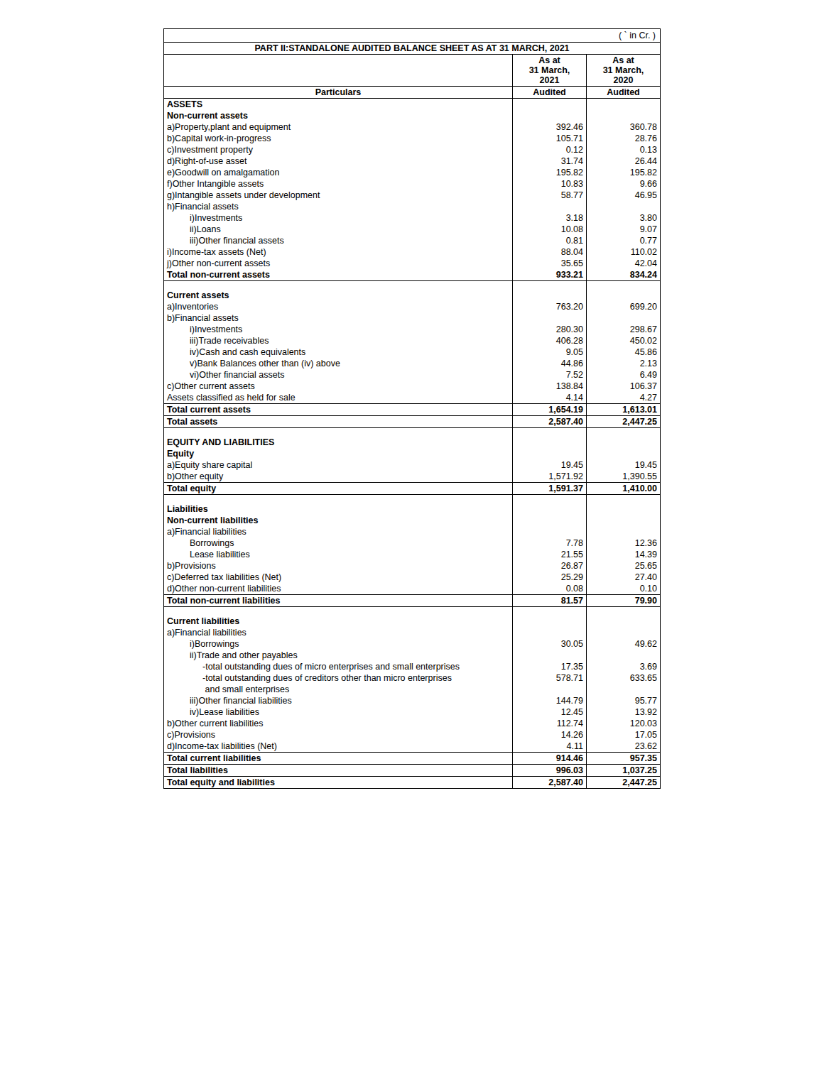( ` in Cr. )
| PART II:STANDALONE AUDITED BALANCE SHEET AS AT 31 MARCH, 2021 |
| --- |
| | As at 31 March, 2021 | As at 31 March, 2020 |
| Particulars | Audited | Audited |
| ASSETS | | |
| Non-current assets | | |
| a)Property,plant and equipment | 392.46 | 360.78 |
| b)Capital work-in-progress | 105.71 | 28.76 |
| c)Investment property | 0.12 | 0.13 |
| d)Right-of-use asset | 31.74 | 26.44 |
| e)Goodwill on amalgamation | 195.82 | 195.82 |
| f)Other Intangible assets | 10.83 | 9.66 |
| g)Intangible assets under development | 58.77 | 46.95 |
| h)Financial assets | | |
| i)Investments | 3.18 | 3.80 |
| ii)Loans | 10.08 | 9.07 |
| iii)Other financial assets | 0.81 | 0.77 |
| i)Income-tax assets (Net) | 88.04 | 110.02 |
| j)Other non-current assets | 35.65 | 42.04 |
| Total non-current assets | 933.21 | 834.24 |
| Current assets | | |
| a)Inventories | 763.20 | 699.20 |
| b)Financial assets | | |
| i)Investments | 280.30 | 298.67 |
| iii)Trade receivables | 406.28 | 450.02 |
| iv)Cash and cash equivalents | 9.05 | 45.86 |
| v)Bank Balances other than (iv) above | 44.86 | 2.13 |
| vi)Other financial assets | 7.52 | 6.49 |
| c)Other current assets | 138.84 | 106.37 |
| Assets classified as held for sale | 4.14 | 4.27 |
| Total current assets | 1,654.19 | 1,613.01 |
| Total assets | 2,587.40 | 2,447.25 |
| EQUITY AND LIABILITIES | | |
| Equity | | |
| a)Equity share capital | 19.45 | 19.45 |
| b)Other equity | 1,571.92 | 1,390.55 |
| Total equity | 1,591.37 | 1,410.00 |
| Liabilities | | |
| Non-current liabilities | | |
| a)Financial liabilities | | |
| Borrowings | 7.78 | 12.36 |
| Lease liabilities | 21.55 | 14.39 |
| b)Provisions | 26.87 | 25.65 |
| c)Deferred tax liabilities (Net) | 25.29 | 27.40 |
| d)Other non-current liabilities | 0.08 | 0.10 |
| Total non-current liabilities | 81.57 | 79.90 |
| Current liabilities | | |
| a)Financial liabilities | | |
| i)Borrowings | 30.05 | 49.62 |
| ii)Trade and other payables | | |
| -total outstanding dues of micro enterprises and small enterprises | 17.35 | 3.69 |
| -total outstanding dues of creditors other than micro enterprises | 578.71 | 633.65 |
| and small enterprises | | |
| iii)Other financial liabilities | 144.79 | 95.77 |
| iv)Lease liabilities | 12.45 | 13.92 |
| b)Other current liabilities | 112.74 | 120.03 |
| c)Provisions | 14.26 | 17.05 |
| d)Income-tax liabilities (Net) | 4.11 | 23.62 |
| Total current liabilities | 914.46 | 957.35 |
| Total liabilities | 996.03 | 1,037.25 |
| Total equity and liabilities | 2,587.40 | 2,447.25 |